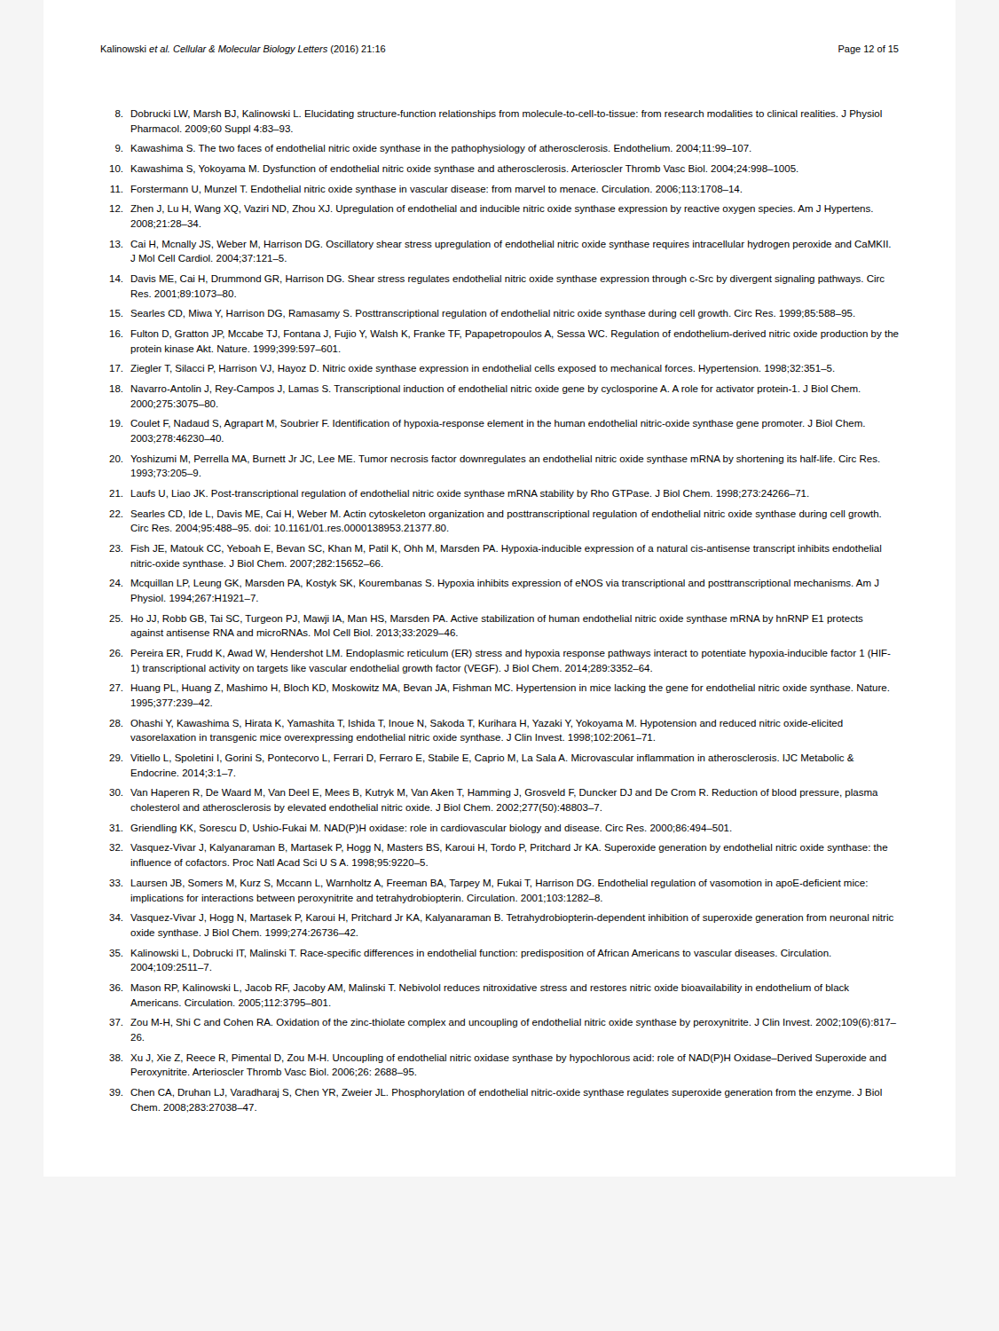Kalinowski et al. Cellular & Molecular Biology Letters (2016) 21:16
Page 12 of 15
Dobrucki LW, Marsh BJ, Kalinowski L. Elucidating structure-function relationships from molecule-to-cell-to-tissue: from research modalities to clinical realities. J Physiol Pharmacol. 2009;60 Suppl 4:83–93.
Kawashima S. The two faces of endothelial nitric oxide synthase in the pathophysiology of atherosclerosis. Endothelium. 2004;11:99–107.
Kawashima S, Yokoyama M. Dysfunction of endothelial nitric oxide synthase and atherosclerosis. Arterioscler Thromb Vasc Biol. 2004;24:998–1005.
Forstermann U, Munzel T. Endothelial nitric oxide synthase in vascular disease: from marvel to menace. Circulation. 2006;113:1708–14.
Zhen J, Lu H, Wang XQ, Vaziri ND, Zhou XJ. Upregulation of endothelial and inducible nitric oxide synthase expression by reactive oxygen species. Am J Hypertens. 2008;21:28–34.
Cai H, Mcnally JS, Weber M, Harrison DG. Oscillatory shear stress upregulation of endothelial nitric oxide synthase requires intracellular hydrogen peroxide and CaMKII. J Mol Cell Cardiol. 2004;37:121–5.
Davis ME, Cai H, Drummond GR, Harrison DG. Shear stress regulates endothelial nitric oxide synthase expression through c-Src by divergent signaling pathways. Circ Res. 2001;89:1073–80.
Searles CD, Miwa Y, Harrison DG, Ramasamy S. Posttranscriptional regulation of endothelial nitric oxide synthase during cell growth. Circ Res. 1999;85:588–95.
Fulton D, Gratton JP, Mccabe TJ, Fontana J, Fujio Y, Walsh K, Franke TF, Papapetropoulos A, Sessa WC. Regulation of endothelium-derived nitric oxide production by the protein kinase Akt. Nature. 1999;399:597–601.
Ziegler T, Silacci P, Harrison VJ, Hayoz D. Nitric oxide synthase expression in endothelial cells exposed to mechanical forces. Hypertension. 1998;32:351–5.
Navarro-Antolin J, Rey-Campos J, Lamas S. Transcriptional induction of endothelial nitric oxide gene by cyclosporine A. A role for activator protein-1. J Biol Chem. 2000;275:3075–80.
Coulet F, Nadaud S, Agrapart M, Soubrier F. Identification of hypoxia-response element in the human endothelial nitric-oxide synthase gene promoter. J Biol Chem. 2003;278:46230–40.
Yoshizumi M, Perrella MA, Burnett Jr JC, Lee ME. Tumor necrosis factor downregulates an endothelial nitric oxide synthase mRNA by shortening its half-life. Circ Res. 1993;73:205–9.
Laufs U, Liao JK. Post-transcriptional regulation of endothelial nitric oxide synthase mRNA stability by Rho GTPase. J Biol Chem. 1998;273:24266–71.
Searles CD, Ide L, Davis ME, Cai H, Weber M. Actin cytoskeleton organization and posttranscriptional regulation of endothelial nitric oxide synthase during cell growth. Circ Res. 2004;95:488–95. doi: 10.1161/01.res.0000138953.21377.80.
Fish JE, Matouk CC, Yeboah E, Bevan SC, Khan M, Patil K, Ohh M, Marsden PA. Hypoxia-inducible expression of a natural cis-antisense transcript inhibits endothelial nitric-oxide synthase. J Biol Chem. 2007;282:15652–66.
Mcquillan LP, Leung GK, Marsden PA, Kostyk SK, Kourembanas S. Hypoxia inhibits expression of eNOS via transcriptional and posttranscriptional mechanisms. Am J Physiol. 1994;267:H1921–7.
Ho JJ, Robb GB, Tai SC, Turgeon PJ, Mawji IA, Man HS, Marsden PA. Active stabilization of human endothelial nitric oxide synthase mRNA by hnRNP E1 protects against antisense RNA and microRNAs. Mol Cell Biol. 2013;33:2029–46.
Pereira ER, Frudd K, Awad W, Hendershot LM. Endoplasmic reticulum (ER) stress and hypoxia response pathways interact to potentiate hypoxia-inducible factor 1 (HIF-1) transcriptional activity on targets like vascular endothelial growth factor (VEGF). J Biol Chem. 2014;289:3352–64.
Huang PL, Huang Z, Mashimo H, Bloch KD, Moskowitz MA, Bevan JA, Fishman MC. Hypertension in mice lacking the gene for endothelial nitric oxide synthase. Nature. 1995;377:239–42.
Ohashi Y, Kawashima S, Hirata K, Yamashita T, Ishida T, Inoue N, Sakoda T, Kurihara H, Yazaki Y, Yokoyama M. Hypotension and reduced nitric oxide-elicited vasorelaxation in transgenic mice overexpressing endothelial nitric oxide synthase. J Clin Invest. 1998;102:2061–71.
Vitiello L, Spoletini I, Gorini S, Pontecorvo L, Ferrari D, Ferraro E, Stabile E, Caprio M, La Sala A. Microvascular inflammation in atherosclerosis. IJC Metabolic & Endocrine. 2014;3:1–7.
Van Haperen R, De Waard M, Van Deel E, Mees B, Kutryk M, Van Aken T, Hamming J, Grosveld F, Duncker DJ and De Crom R. Reduction of blood pressure, plasma cholesterol and atherosclerosis by elevated endothelial nitric oxide. J Biol Chem. 2002;277(50):48803–7.
Griendling KK, Sorescu D, Ushio-Fukai M. NAD(P)H oxidase: role in cardiovascular biology and disease. Circ Res. 2000;86:494–501.
Vasquez-Vivar J, Kalyanaraman B, Martasek P, Hogg N, Masters BS, Karoui H, Tordo P, Pritchard Jr KA. Superoxide generation by endothelial nitric oxide synthase: the influence of cofactors. Proc Natl Acad Sci U S A. 1998;95:9220–5.
Laursen JB, Somers M, Kurz S, Mccann L, Warnholtz A, Freeman BA, Tarpey M, Fukai T, Harrison DG. Endothelial regulation of vasomotion in apoE-deficient mice: implications for interactions between peroxynitrite and tetrahydrobiopterin. Circulation. 2001;103:1282–8.
Vasquez-Vivar J, Hogg N, Martasek P, Karoui H, Pritchard Jr KA, Kalyanaraman B. Tetrahydrobiopterin-dependent inhibition of superoxide generation from neuronal nitric oxide synthase. J Biol Chem. 1999;274:26736–42.
Kalinowski L, Dobrucki IT, Malinski T. Race-specific differences in endothelial function: predisposition of African Americans to vascular diseases. Circulation. 2004;109:2511–7.
Mason RP, Kalinowski L, Jacob RF, Jacoby AM, Malinski T. Nebivolol reduces nitroxidative stress and restores nitric oxide bioavailability in endothelium of black Americans. Circulation. 2005;112:3795–801.
Zou M-H, Shi C and Cohen RA. Oxidation of the zinc-thiolate complex and uncoupling of endothelial nitric oxide synthase by peroxynitrite. J Clin Invest. 2002;109(6):817–26.
Xu J, Xie Z, Reece R, Pimental D, Zou M-H. Uncoupling of endothelial nitric oxidase synthase by hypochlorous acid: role of NAD(P)H Oxidase–Derived Superoxide and Peroxynitrite. Arterioscler Thromb Vasc Biol. 2006;26: 2688–95.
Chen CA, Druhan LJ, Varadharaj S, Chen YR, Zweier JL. Phosphorylation of endothelial nitric-oxide synthase regulates superoxide generation from the enzyme. J Biol Chem. 2008;283:27038–47.